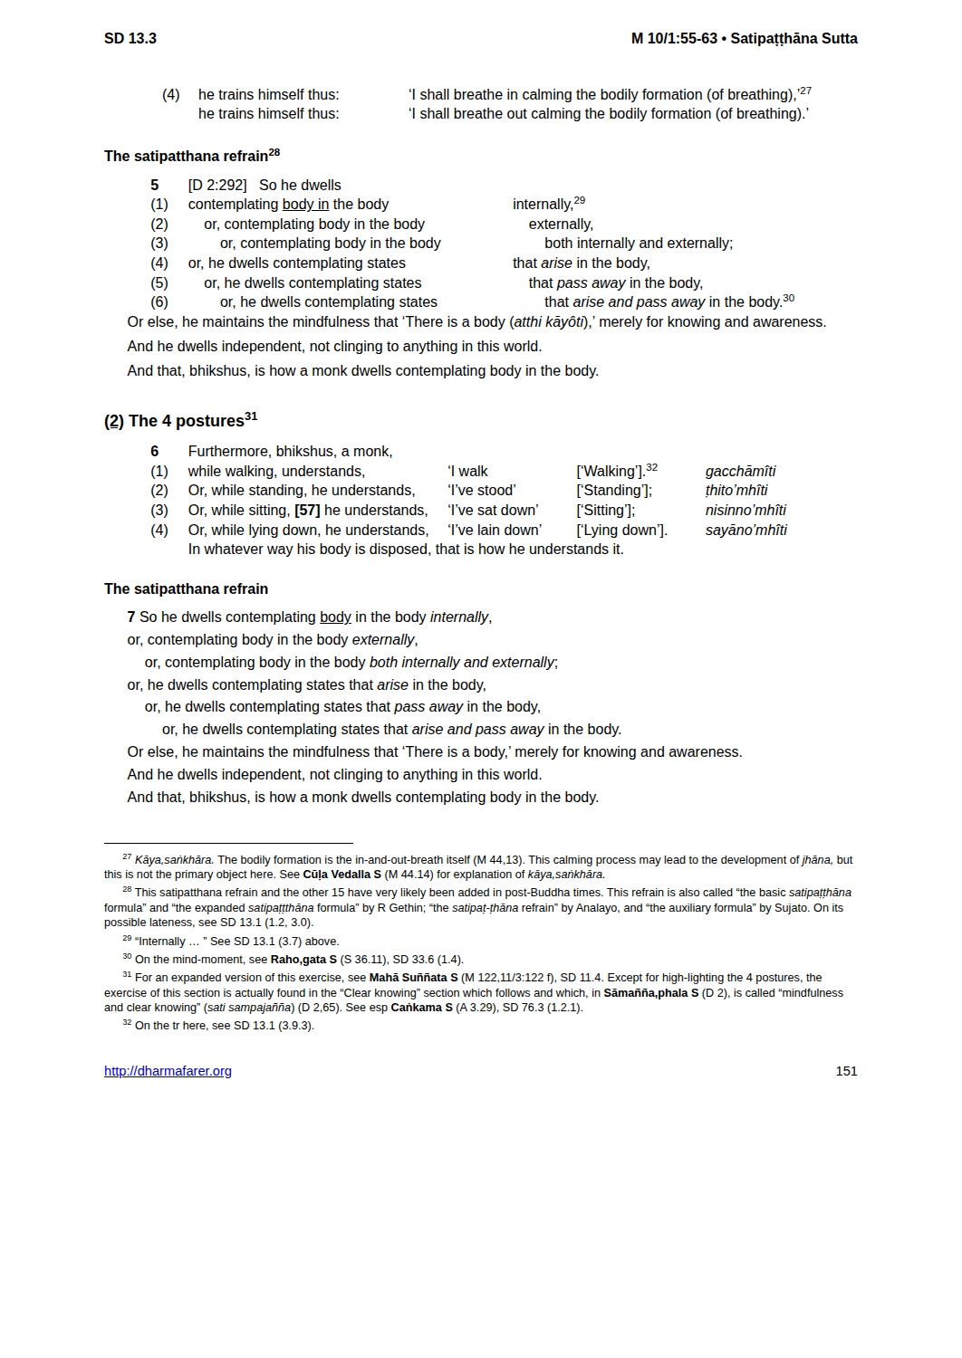SD 13.3
M 10/1:55-63 • Satipaṭṭhāna Sutta
(4)
he trains himself thus:
‘I shall breathe in calming the bodily formation (of breathing),’27
he trains himself thus:
‘I shall breathe out calming the bodily formation (of breathing).’
The satipatthana refrain28
5
[D 2:292] So he dwells
(1)
contemplating body in the body
internally,29
(2)
or, contemplating body in the body
externally,
(3)
or, contemplating body in the body
both internally and externally;
(4)
or, he dwells contemplating states
that arise in the body,
(5)
or, he dwells contemplating states
that pass away in the body,
(6)
or, he dwells contemplating states
that arise and pass away in the body.30
Or else, he maintains the mindfulness that ‘There is a body (atthi kāyôti),’ merely for knowing and awareness.
And he dwells independent, not clinging to anything in this world.
And that, bhikshus, is how a monk dwells contemplating body in the body.
(2) The 4 postures31
6
Furthermore, bhikshus, a monk,
(1)
while walking, understands,
‘I walk
[‘Walking’].32
gacchāmîti
(2)
Or, while standing, he understands,
‘I’ve stood’
[‘Standing’];
ṭhito’mhîti
(3)
Or, while sitting, [57] he understands,
‘I’ve sat down’
[‘Sitting’];
nisinno’mhîti
(4)
Or, while lying down, he understands,
‘I’ve lain down’
[‘Lying down’].
sayāno’mhîti
In whatever way his body is disposed, that is how he understands it.
The satipatthana refrain
7 So he dwells contemplating body in the body internally,
or, contemplating body in the body externally,
or, contemplating body in the body both internally and externally;
or, he dwells contemplating states that arise in the body,
or, he dwells contemplating states that pass away in the body,
or, he dwells contemplating states that arise and pass away in the body.
Or else, he maintains the mindfulness that ‘There is a body,’ merely for knowing and awareness.
And he dwells independent, not clinging to anything in this world.
And that, bhikshus, is how a monk dwells contemplating body in the body.
27 Kāya,saṅkhāra. The bodily formation is the in-and-out-breath itself (M 44,13). This calming process may lead to the development of jhāna, but this is not the primary object here. See Cūḷa Vedalla S (M 44.14) for explanation of kāya,saṅkhāra.
28 This satipatthana refrain and the other 15 have very likely been added in post-Buddha times. This refrain is also called “the basic satipaṭṭhāna formula” and “the expanded satipaṭṭthāna formula” by R Gethin; “the satipaṭ-ṭhāna refrain” by Analayo, and “the auxiliary formula” by Sujato. On its possible lateness, see SD 13.1 (1.2, 3.0).
29 “Internally … ” See SD 13.1 (3.7) above.
30 On the mind-moment, see Raho,gata S (S 36.11), SD 33.6 (1.4).
31 For an expanded version of this exercise, see Mahā Suññata S (M 122,11/3:122 f), SD 11.4. Except for high-lighting the 4 postures, the exercise of this section is actually found in the “Clear knowing” section which follows and which, in Sāmañña,phala S (D 2), is called “mindfulness and clear knowing” (sati sampajañña) (D 2,65). See esp Caṅkama S (A 3.29), SD 76.3 (1.2.1).
32 On the tr here, see SD 13.1 (3.9.3).
http://dharmafarer.org
151